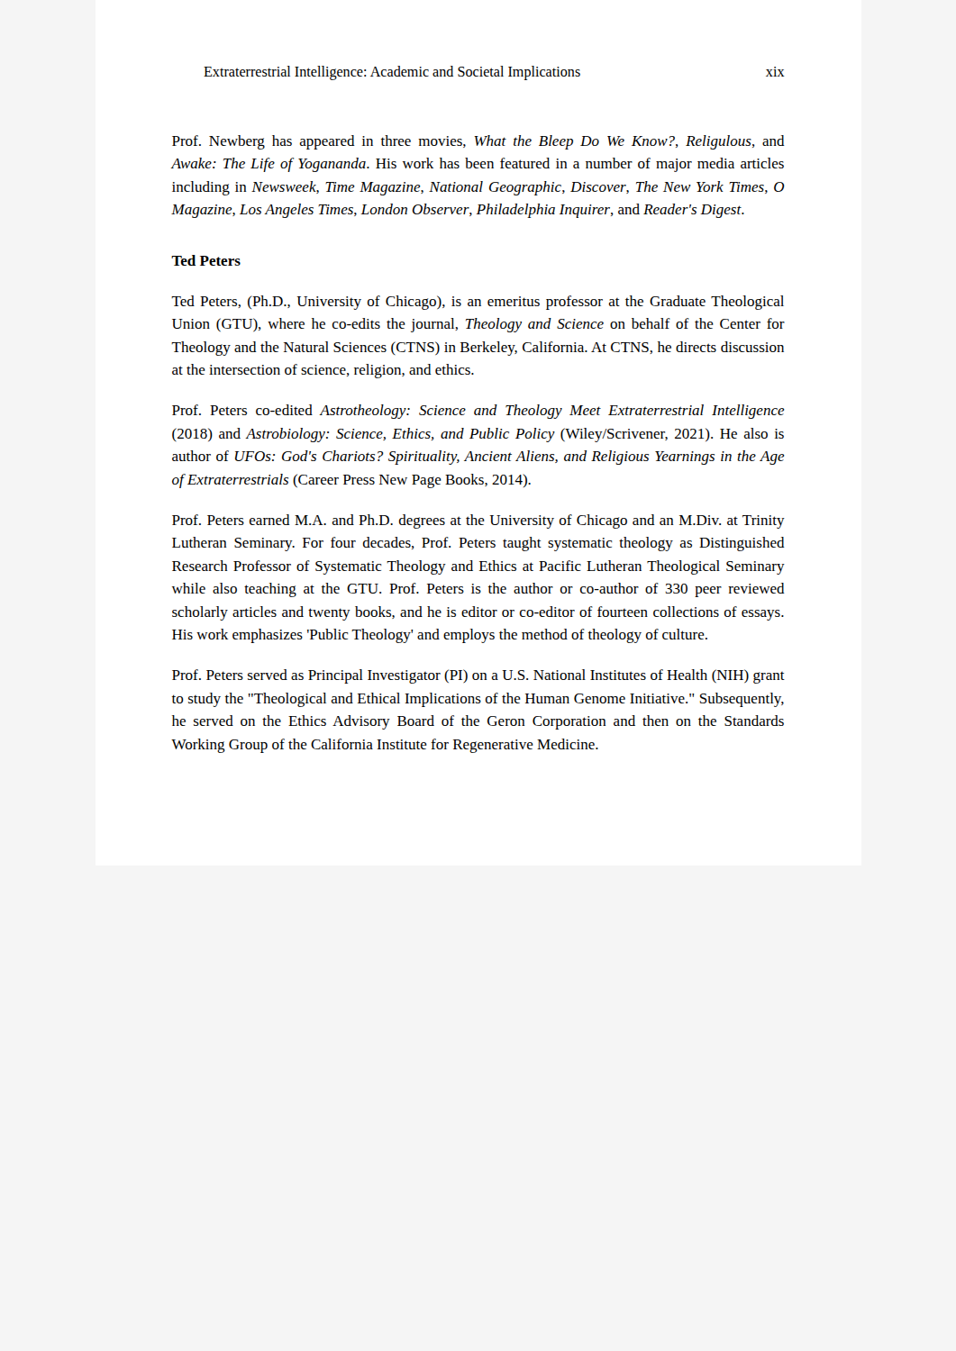Extraterrestrial Intelligence: Academic and Societal Implications xix
Prof. Newberg has appeared in three movies, What the Bleep Do We Know?, Religulous, and Awake: The Life of Yogananda. His work has been featured in a number of major media articles including in Newsweek, Time Magazine, National Geographic, Discover, The New York Times, O Magazine, Los Angeles Times, London Observer, Philadelphia Inquirer, and Reader's Digest.
Ted Peters
Ted Peters, (Ph.D., University of Chicago), is an emeritus professor at the Graduate Theological Union (GTU), where he co-edits the journal, Theology and Science on behalf of the Center for Theology and the Natural Sciences (CTNS) in Berkeley, California. At CTNS, he directs discussion at the intersection of science, religion, and ethics.
Prof. Peters co-edited Astrotheology: Science and Theology Meet Extraterrestrial Intelligence (2018) and Astrobiology: Science, Ethics, and Public Policy (Wiley/Scrivener, 2021). He also is author of UFOs: God's Chariots? Spirituality, Ancient Aliens, and Religious Yearnings in the Age of Extraterrestrials (Career Press New Page Books, 2014).
Prof. Peters earned M.A. and Ph.D. degrees at the University of Chicago and an M.Div. at Trinity Lutheran Seminary. For four decades, Prof. Peters taught systematic theology as Distinguished Research Professor of Systematic Theology and Ethics at Pacific Lutheran Theological Seminary while also teaching at the GTU. Prof. Peters is the author or co-author of 330 peer reviewed scholarly articles and twenty books, and he is editor or co-editor of fourteen collections of essays. His work emphasizes 'Public Theology' and employs the method of theology of culture.
Prof. Peters served as Principal Investigator (PI) on a U.S. National Institutes of Health (NIH) grant to study the "Theological and Ethical Implications of the Human Genome Initiative." Subsequently, he served on the Ethics Advisory Board of the Geron Corporation and then on the Standards Working Group of the California Institute for Regenerative Medicine.